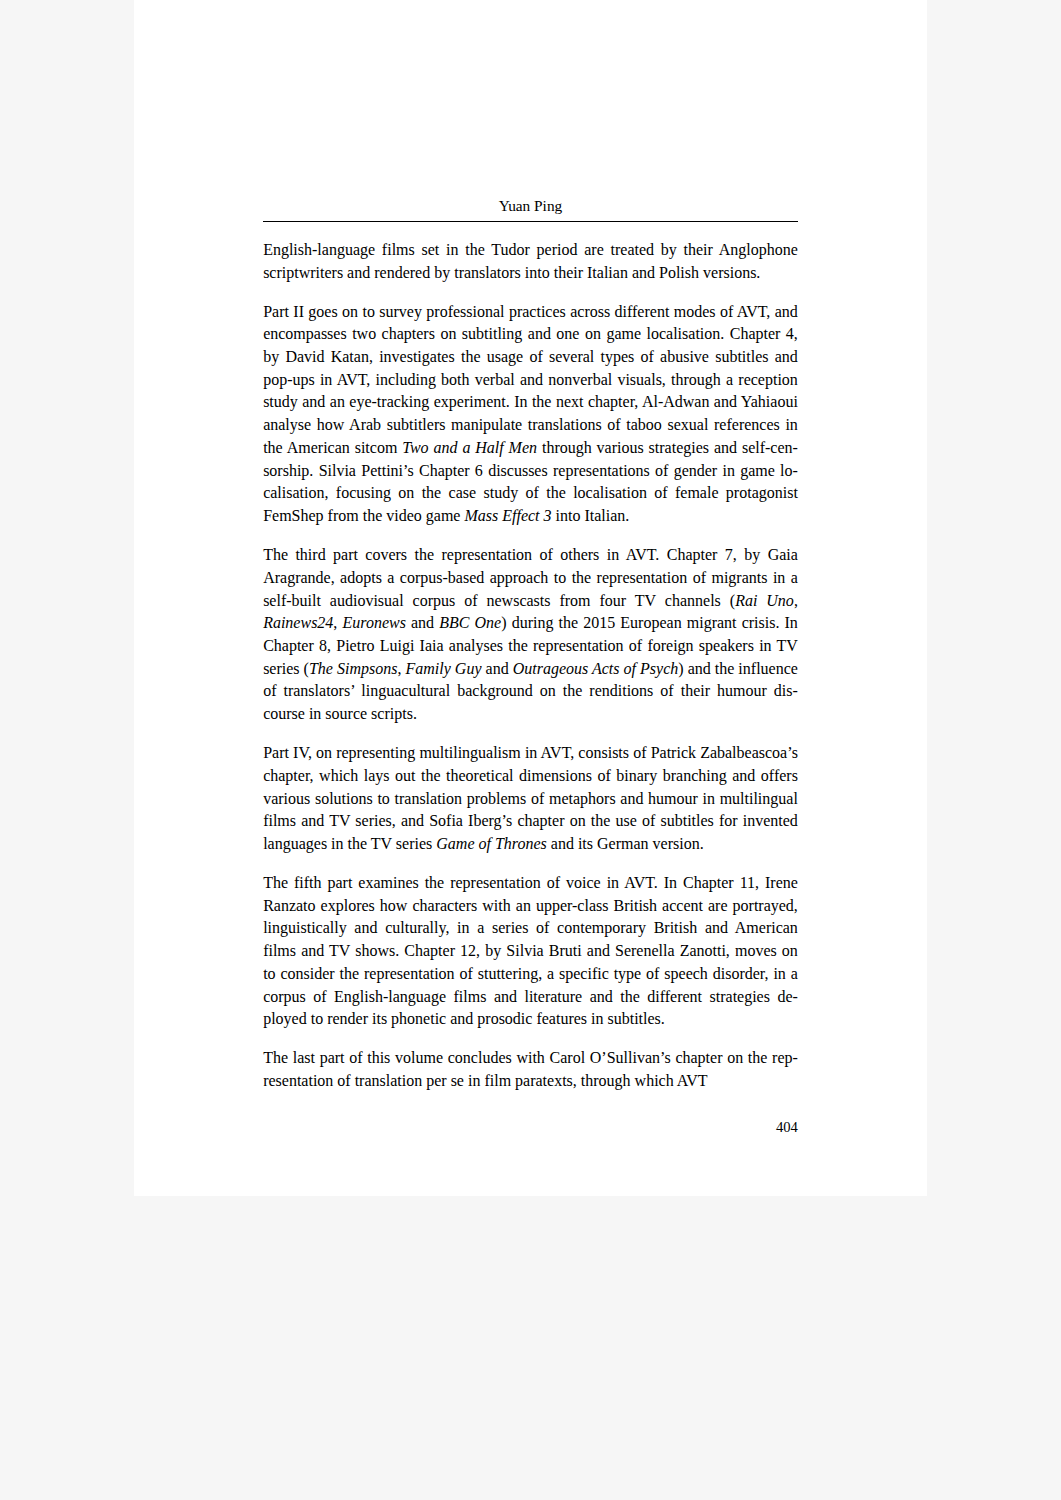Yuan Ping
English-language films set in the Tudor period are treated by their Anglophone scriptwriters and rendered by translators into their Italian and Polish versions.
Part II goes on to survey professional practices across different modes of AVT, and encompasses two chapters on subtitling and one on game localisation. Chapter 4, by David Katan, investigates the usage of several types of abusive subtitles and pop-ups in AVT, including both verbal and nonverbal visuals, through a reception study and an eye-tracking experiment. In the next chapter, Al-Adwan and Yahiaoui analyse how Arab subtitlers manipulate translations of taboo sexual references in the American sitcom Two and a Half Men through various strategies and self-censorship. Silvia Pettini’s Chapter 6 discusses representations of gender in game localisation, focusing on the case study of the localisation of female protagonist FemShep from the video game Mass Effect 3 into Italian.
The third part covers the representation of others in AVT. Chapter 7, by Gaia Aragrande, adopts a corpus-based approach to the representation of migrants in a self-built audiovisual corpus of newscasts from four TV channels (Rai Uno, Rainews24, Euronews and BBC One) during the 2015 European migrant crisis. In Chapter 8, Pietro Luigi Iaia analyses the representation of foreign speakers in TV series (The Simpsons, Family Guy and Outrageous Acts of Psych) and the influence of translators’ linguacultural background on the renditions of their humour discourse in source scripts.
Part IV, on representing multilingualism in AVT, consists of Patrick Zabalbeascoa’s chapter, which lays out the theoretical dimensions of binary branching and offers various solutions to translation problems of metaphors and humour in multilingual films and TV series, and Sofia Iberg’s chapter on the use of subtitles for invented languages in the TV series Game of Thrones and its German version.
The fifth part examines the representation of voice in AVT. In Chapter 11, Irene Ranzato explores how characters with an upper-class British accent are portrayed, linguistically and culturally, in a series of contemporary British and American films and TV shows. Chapter 12, by Silvia Bruti and Serenella Zanotti, moves on to consider the representation of stuttering, a specific type of speech disorder, in a corpus of English-language films and literature and the different strategies deployed to render its phonetic and prosodic features in subtitles.
The last part of this volume concludes with Carol O’Sullivan’s chapter on the representation of translation per se in film paratexts, through which AVT
404